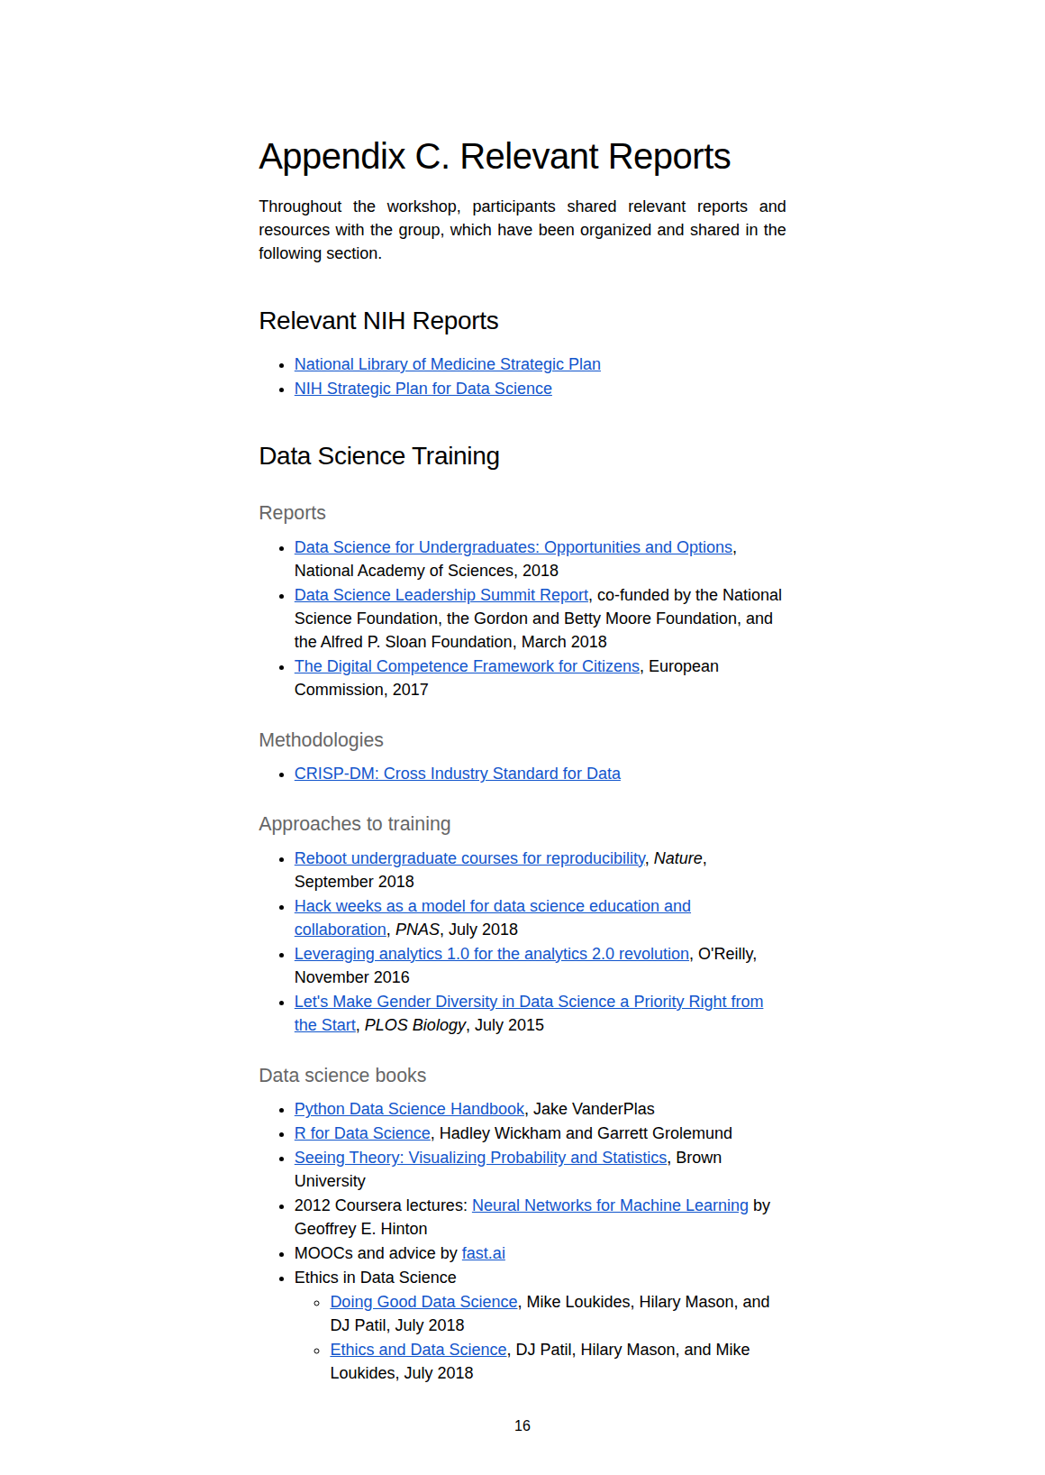Appendix C. Relevant Reports
Throughout the workshop, participants shared relevant reports and resources with the group, which have been organized and shared in the following section.
Relevant NIH Reports
National Library of Medicine Strategic Plan
NIH Strategic Plan for Data Science
Data Science Training
Reports
Data Science for Undergraduates: Opportunities and Options, National Academy of Sciences, 2018
Data Science Leadership Summit Report, co-funded by the National Science Foundation, the Gordon and Betty Moore Foundation, and the Alfred P. Sloan Foundation, March 2018
The Digital Competence Framework for Citizens, European Commission, 2017
Methodologies
CRISP-DM: Cross Industry Standard for Data
Approaches to training
Reboot undergraduate courses for reproducibility, Nature, September 2018
Hack weeks as a model for data science education and collaboration, PNAS, July 2018
Leveraging analytics 1.0 for the analytics 2.0 revolution, O'Reilly, November 2016
Let's Make Gender Diversity in Data Science a Priority Right from the Start, PLOS Biology, July 2015
Data science books
Python Data Science Handbook, Jake VanderPlas
R for Data Science, Hadley Wickham and Garrett Grolemund
Seeing Theory: Visualizing Probability and Statistics, Brown University
2012 Coursera lectures: Neural Networks for Machine Learning by Geoffrey E. Hinton
MOOCs and advice by fast.ai
Ethics in Data Science
Doing Good Data Science, Mike Loukides, Hilary Mason, and DJ Patil, July 2018
Ethics and Data Science, DJ Patil, Hilary Mason, and Mike Loukides, July 2018
16